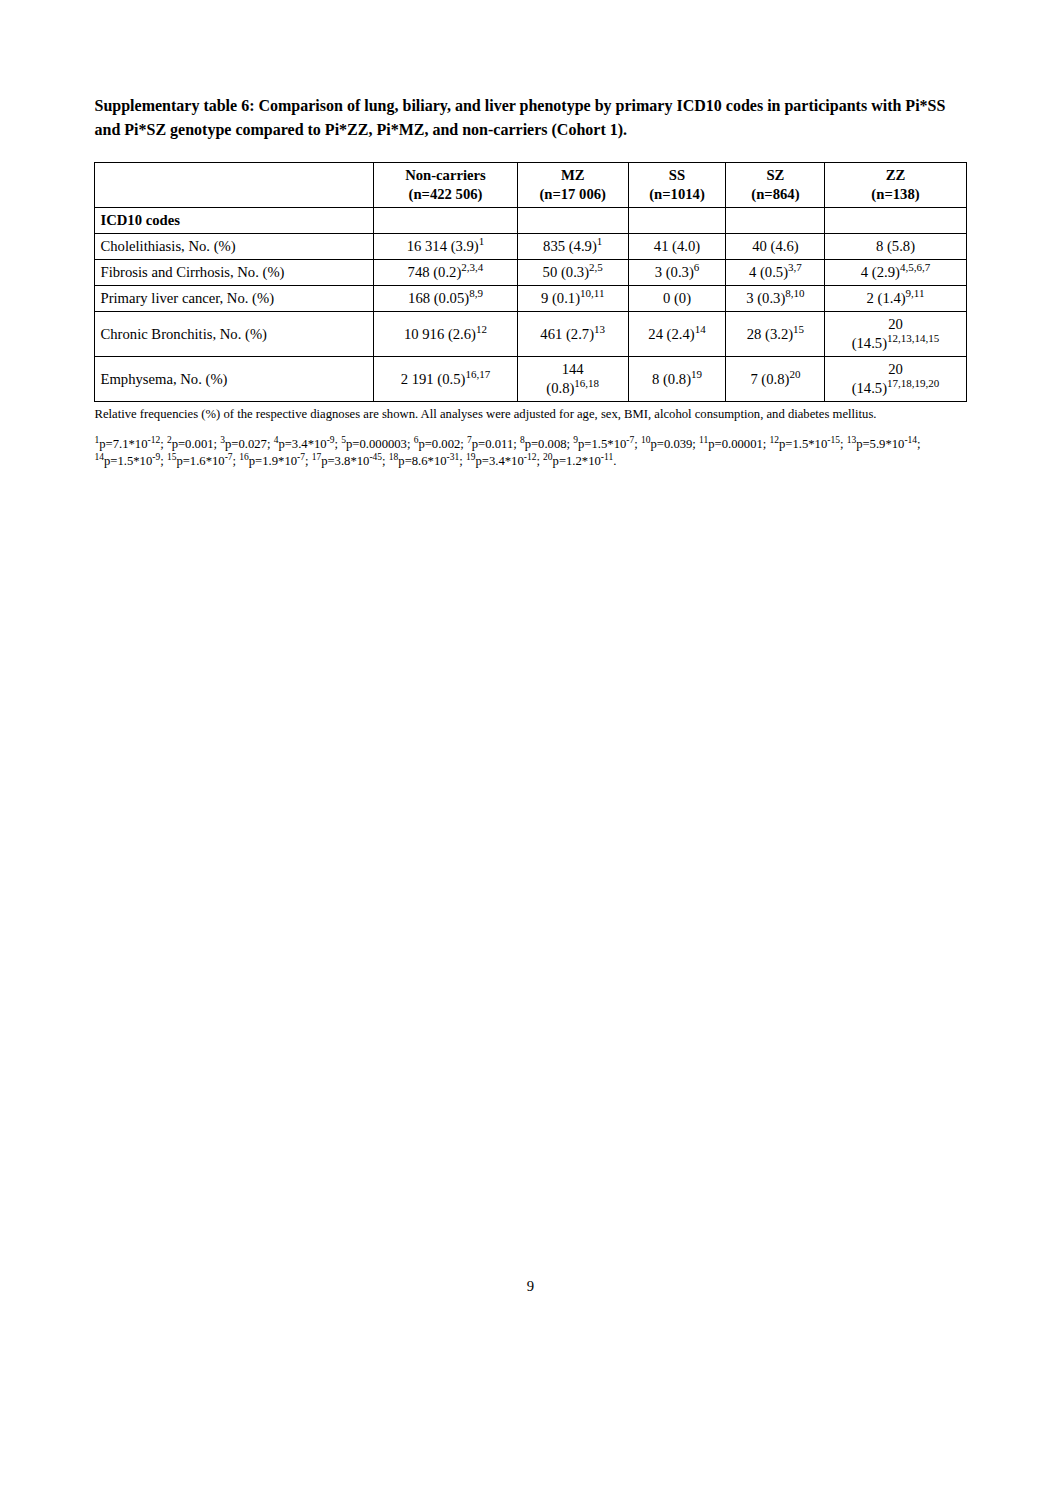Supplementary table 6: Comparison of lung, biliary, and liver phenotype by primary ICD10 codes in participants with Pi*SS and Pi*SZ genotype compared to Pi*ZZ, Pi*MZ, and non-carriers (Cohort 1).
| | Non-carriers (n=422 506) | MZ (n=17 006) | SS (n=1014) | SZ (n=864) | ZZ (n=138) |
| --- | --- | --- | --- | --- | --- |
| ICD10 codes | | | | | |
| Cholelithiasis, No. (%) | 16 314 (3.9) 1 | 835 (4.9) 1 | 41 (4.0) | 40 (4.6) | 8 (5.8) |
| Fibrosis and Cirrhosis, No. (%) | 748 (0.2) 2,3,4 | 50 (0.3) 2,5 | 3 (0.3) 6 | 4 (0.5) 3,7 | 4 (2.9) 4,5,6,7 |
| Primary liver cancer, No. (%) | 168 (0.05) 8,9 | 9 (0.1) 10,11 | 0 (0) | 3 (0.3) 8,10 | 2 (1.4) 9,11 |
| Chronic Bronchitis, No. (%) | 10 916 (2.6) 12 | 461 (2.7) 13 | 24 (2.4) 14 | 28 (3.2) 15 | 20 (14.5) 12,13,14,15 |
| Emphysema, No. (%) | 2 191 (0.5) 16,17 | 144 (0.8) 16,18 | 8 (0.8) 19 | 7 (0.8) 20 | 20 (14.5) 17,18,19,20 |
Relative frequencies (%) of the respective diagnoses are shown. All analyses were adjusted for age, sex, BMI, alcohol consumption, and diabetes mellitus.
1p=7.1*10-12; 2p=0.001; 3p=0.027; 4p=3.4*10-9; 5p=0.000003; 6p=0.002; 7p=0.011; 8p=0.008; 9p=1.5*10-7; 10p=0.039; 11p=0.00001; 12p=1.5*10-15; 13p=5.9*10-14; 14p=1.5*10-9; 15p=1.6*10-7; 16p=1.9*10-7; 17p=3.8*10-45; 18p=8.6*10-31; 19p=3.4*10-12; 20p=1.2*10-11.
9